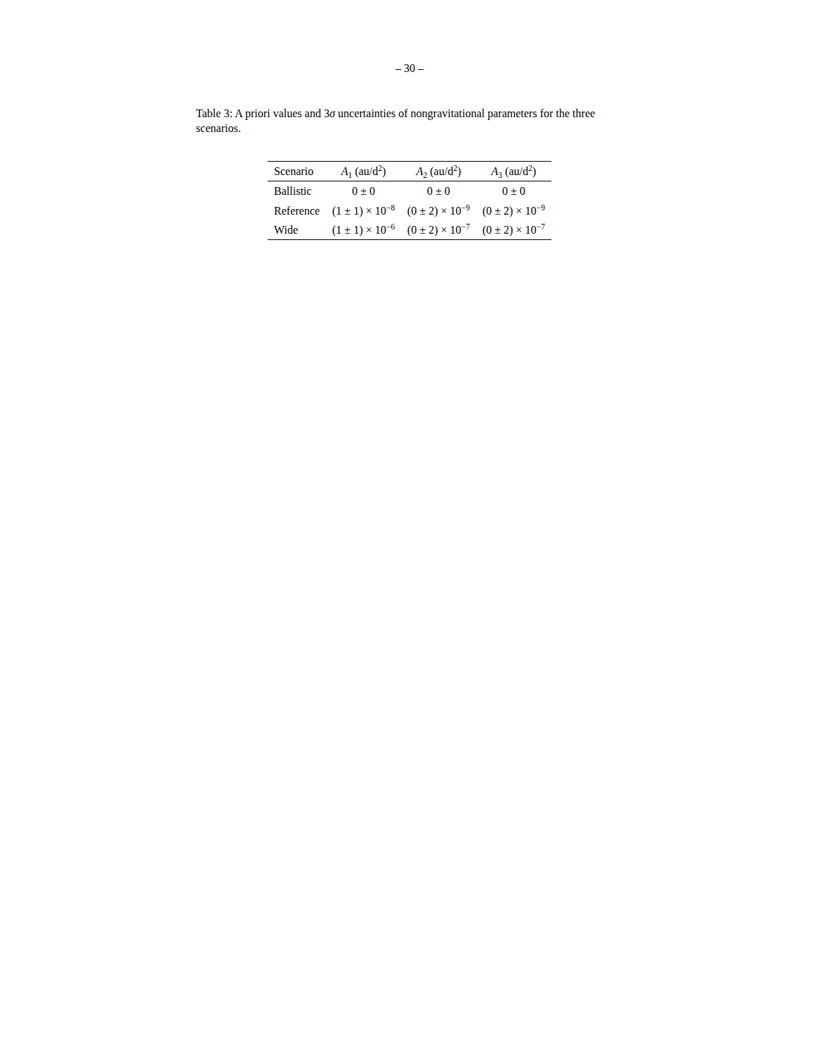– 30 –
Table 3: A priori values and 3σ uncertainties of nongravitational parameters for the three scenarios.
| Scenario | A 1 ( au/d 2 ) | A 2 ( au/d 2 ) | A 3 ( au/d 2 ) |
| --- | --- | --- | --- |
| Ballistic | 0 ± 0 | 0 ± 0 | 0 ± 0 |
| Reference | (1 ± 1) × 10 −8 | (0 ± 2) × 10 −9 | (0 ± 2) × 10 −9 |
| Wide | (1 ± 1) × 10 −6 | (0 ± 2) × 10 −7 | (0 ± 2) × 10 −7 |